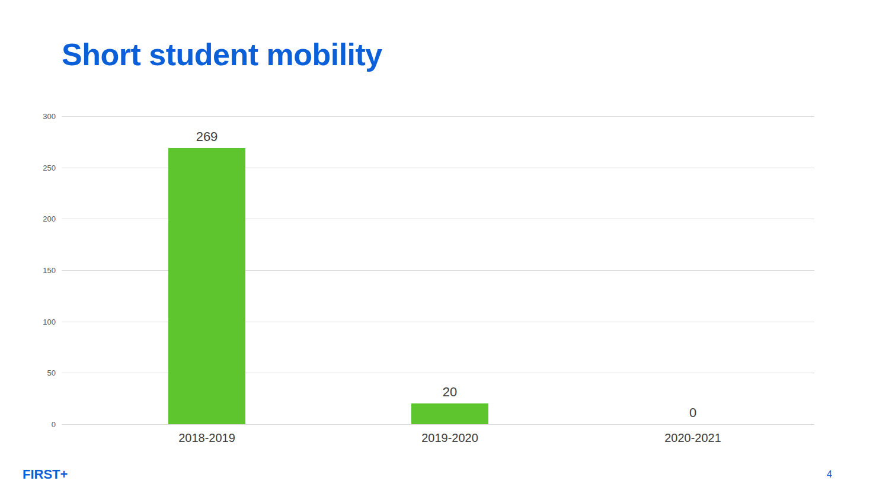Short student mobility
300
250
200
150
100
50
0
269
2018-2019
20
2019-2020
0
2020-2021
FIRST+
4